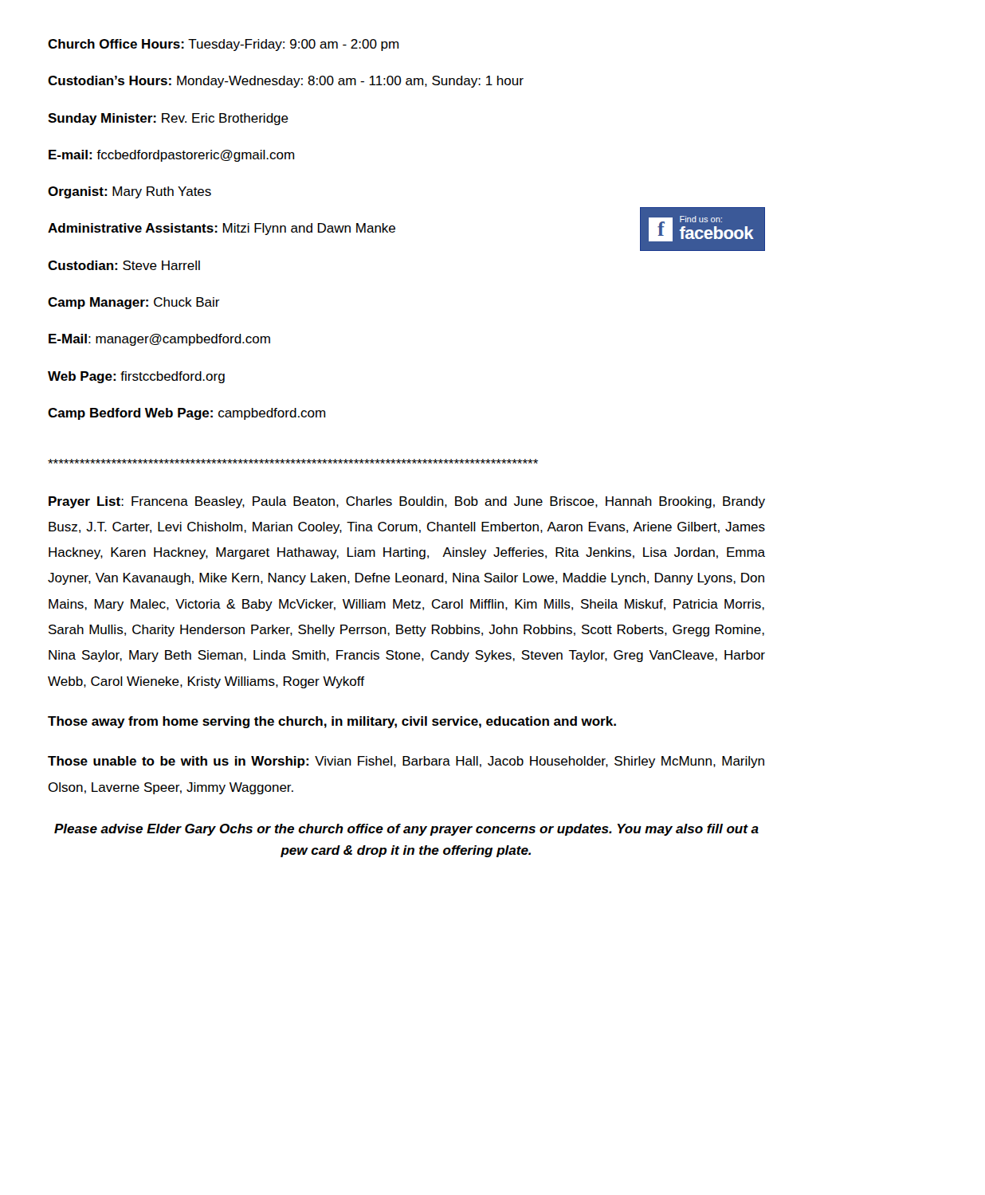Church Office Hours: Tuesday-Friday: 9:00 am - 2:00 pm
Custodian’s Hours: Monday-Wednesday: 8:00 am - 11:00 am, Sunday: 1 hour
Sunday Minister: Rev. Eric Brotheridge
E-mail: fccbedfordpastoreric@gmail.com
Organist: Mary Ruth Yates
Administrative Assistants: Mitzi Flynn and Dawn Manke
Custodian: Steve Harrell
Camp Manager: Chuck Bair
fFind us on: facebook
E-Mail: manager@campbedford.com
Web Page: firstccbedford.org
Camp Bedford Web Page: campbedford.com
*********************************************************************************************
Prayer List: Francena Beasley, Paula Beaton, Charles Bouldin, Bob and June Briscoe, Hannah Brooking, Brandy Busz, J.T. Carter, Levi Chisholm, Marian Cooley, Tina Corum, Chantell Emberton, Aaron Evans, Ariene Gilbert, James Hackney, Karen Hackney, Margaret Hathaway, Liam Harting, Ainsley Jefferies, Rita Jenkins, Lisa Jordan, Emma Joyner, Van Kavanaugh, Mike Kern, Nancy Laken, Defne Leonard, Nina Sailor Lowe, Maddie Lynch, Danny Lyons, Don Mains, Mary Malec, Victoria & Baby McVicker, William Metz, Carol Mifflin, Kim Mills, Sheila Miskuf, Patricia Morris, Sarah Mullis, Charity Henderson Parker, Shelly Perrson, Betty Robbins, John Robbins, Scott Roberts, Gregg Romine, Nina Saylor, Mary Beth Sieman, Linda Smith, Francis Stone, Candy Sykes, Steven Taylor, Greg VanCleave, Harbor Webb, Carol Wieneke, Kristy Williams, Roger Wykoff
Those away from home serving the church, in military, civil service, education and work.
Those unable to be with us in Worship: Vivian Fishel, Barbara Hall, Jacob Householder, Shirley McMunn, Marilyn Olson, Laverne Speer, Jimmy Waggoner.
Please advise Elder Gary Ochs or the church office of any prayer concerns or updates. You may also fill out a pew card & drop it in the offering plate.